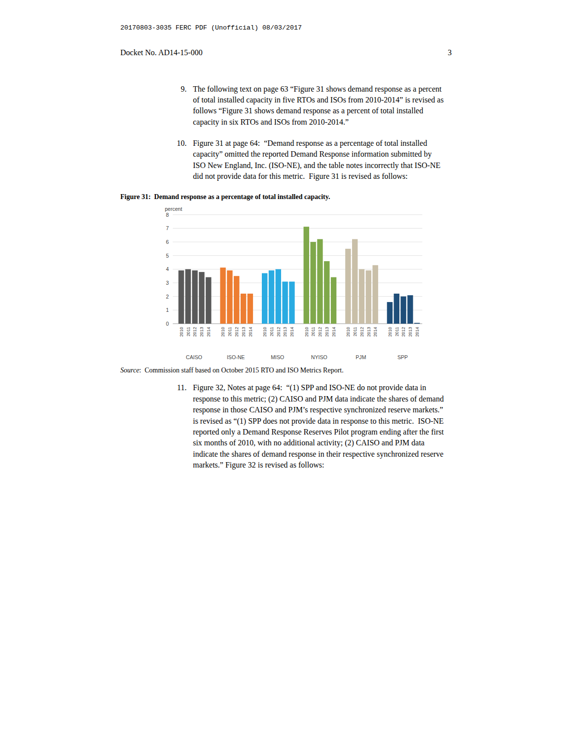20170803-3035 FERC PDF (Unofficial) 08/03/2017
Docket No. AD14-15-000
3
9. The following text on page 63 “Figure 31 shows demand response as a percent of total installed capacity in five RTOs and ISOs from 2010-2014” is revised as follows “Figure 31 shows demand response as a percent of total installed capacity in six RTOs and ISOs from 2010-2014.”
10. Figure 31 at page 64: “Demand response as a percentage of total installed capacity” omitted the reported Demand Response information submitted by ISO New England, Inc. (ISO-NE), and the table notes incorrectly that ISO-NE did not provide data for this metric. Figure 31 is revised as follows:
Figure 31: Demand response as a percentage of total installed capacity.
percent 8 7 6 5 4 3 2 1 0 2010 2011 2012 2013 2014 2010 2011 2012 2013 2014 2010 2011 2012 2013 2014 2010 2011 2012 2013 2014 2010 2011 2012 2013 2014 2010 2011 2012 2013 2014 CAISO ISO-NE MISO NYISO PJM SPP
Source: Commission staff based on October 2015 RTO and ISO Metrics Report.
11. Figure 32, Notes at page 64: “(1) SPP and ISO-NE do not provide data in response to this metric; (2) CAISO and PJM data indicate the shares of demand response in those CAISO and PJM’s respective synchronized reserve markets.” is revised as “(1) SPP does not provide data in response to this metric. ISO-NE reported only a Demand Response Reserves Pilot program ending after the first six months of 2010, with no additional activity; (2) CAISO and PJM data indicate the shares of demand response in their respective synchronized reserve markets.” Figure 32 is revised as follows: